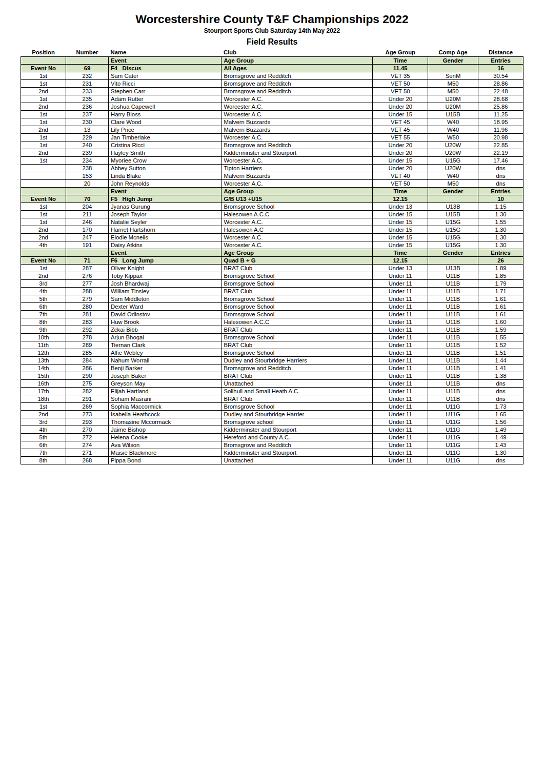Worcestershire County T&F Championships 2022
Stourport Sports Club Saturday 14th May 2022
Field Results
| Position | Number | Name | Club | Age Group | Comp Age | Distance |
| --- | --- | --- | --- | --- | --- | --- |
| | | Event | Age Group | Time | Gender | Entries |
| Event No | 69 | F4 Discus | All Ages | 11.45 | | 16 |
| 1st | 232 | Sam Cater | Bromsgrove and Redditch | VET 35 | SenM | 30.54 |
| 1st | 231 | Vito Ricci | Bromsgrove and Redditch | VET 50 | M50 | 28.86 |
| 2nd | 233 | Stephen Carr | Bromsgrove and Redditch | VET 50 | M50 | 22.48 |
| 1st | 235 | Adam Rutter | Worcester A.C. | Under 20 | U20M | 28.68 |
| 2nd | 236 | Joshua Capewell | Worcester A.C. | Under 20 | U20M | 25.86 |
| 1st | 237 | Harry Bloss | Worcester A.C. | Under 15 | U15B | 11.25 |
| 1st | 230 | Clare Wood | Malvern Buzzards | VET 45 | W40 | 18.95 |
| 2nd | 13 | Lily Price | Malvern Buzzards | VET 45 | W40 | 11.96 |
| 1st | 229 | Jan Timberlake | Worcester A.C. | VET 55 | W50 | 20.98 |
| 1st | 240 | Cristina Ricci | Bromsgrove and Redditch | Under 20 | U20W | 22.85 |
| 2nd | 239 | Hayley Smith | Kidderminster and Stourport | Under 20 | U20W | 22.19 |
| 1st | 234 | Myoriee Crow | Worcester A.C. | Under 15 | U15G | 17.46 |
| | 238 | Abbey Sutton | Tipton Harriers | Under 20 | U20W | dns |
| | 153 | Linda Blake | Malvern Buzzards | VET 40 | W40 | dns |
| | 20 | John Reynolds | Worcester A.C. | VET 50 | M50 | dns |
| | | Event | Age Group | Time | Gender | Entries |
| Event No | 70 | F5 High Jump | G/B U13 +U15 | 12.15 | | 10 |
| 1st | 204 | Jyanas Gurung | Bromsgrove School | Under 13 | U13B | 1.15 |
| 1st | 211 | Joseph Taylor | Halesowen A.C.C | Under 15 | U15B | 1.30 |
| 1st | 246 | Natalie Seyler | Worcester A.C. | Under 15 | U15G | 1.55 |
| 2nd | 170 | Harriet Hartshorn | Halesowen A.C | Under 15 | U15G | 1.30 |
| 2nd | 247 | Elodie Mcnelis | Worcester A.C. | Under 15 | U15G | 1.30 |
| 4th | 191 | Daisy Atkins | Worcester A.C. | Under 15 | U15G | 1.30 |
| | | Event | Age Group | Time | Gender | Entries |
| Event No | 71 | F6 Long Jump | Quad B + G | 12.15 | | 26 |
| 1st | 287 | Oliver Knight | BRAT Club | Under 13 | U13B | 1.89 |
| 2nd | 276 | Toby Kippax | Bromsgrove School | Under 11 | U11B | 1.85 |
| 3rd | 277 | Josh Bhardwaj | Bromsgrove School | Under 11 | U11B | 1.79 |
| 4th | 288 | William Tinsley | BRAT Club | Under 11 | U11B | 1.71 |
| 5th | 279 | Sam Middleton | Bromsgrove School | Under 11 | U11B | 1.61 |
| 6th | 280 | Dexter Ward | Bromsgrove School | Under 11 | U11B | 1.61 |
| 7th | 281 | David Odinstov | Bromsgrove School | Under 11 | U11B | 1.61 |
| 8th | 283 | Huw Brook | Halesowen A.C.C | Under 11 | U11B | 1.60 |
| 9th | 292 | Zckai Bibb | BRAT Club | Under 11 | U11B | 1.59 |
| 10th | 278 | Arjun Bhogal | Bromsgrove School | Under 11 | U11B | 1.55 |
| 11th | 289 | Tiernan Clark | BRAT Club | Under 11 | U11B | 1.52 |
| 12th | 285 | Alfie Webley | Bromsgrove School | Under 11 | U11B | 1.51 |
| 13th | 284 | Nahum Worrall | Dudley and Stourbridge Harriers | Under 11 | U11B | 1.44 |
| 14th | 286 | Benji Barker | Bromsgrove and Redditch | Under 11 | U11B | 1.41 |
| 15th | 290 | Joseph Baker | BRAT Club | Under 11 | U11B | 1.38 |
| 16th | 275 | Greyson May | Unattached | Under 11 | U11B | dns |
| 17th | 282 | Elijah Hartland | Solihull and Small Heath A.C. | Under 11 | U11B | dns |
| 18th | 291 | Soham Masrani | BRAT Club | Under 11 | U11B | dns |
| 1st | 269 | Sophia Maccormick | Bromsgrove School | Under 11 | U11G | 1.73 |
| 2nd | 273 | Isabella Heathcock | Dudley and Stourbridge Harrier | Under 11 | U11G | 1.65 |
| 3rd | 293 | Thomasine Mccormack | Bromsgrove school | Under 11 | U11G | 1.56 |
| 4th | 270 | Jaime Bishop | Kidderminster and Stourport | Under 11 | U11G | 1.49 |
| 5th | 272 | Helena Cooke | Hereford and County A.C. | Under 11 | U11G | 1.49 |
| 6th | 274 | Ava Wilson | Bromsgrove and Redditch | Under 11 | U11G | 1.43 |
| 7th | 271 | Maisie Blackmore | Kidderminster and Stourport | Under 11 | U11G | 1.30 |
| 8th | 268 | Pippa Bond | Unattached | Under 11 | U11G | dns |